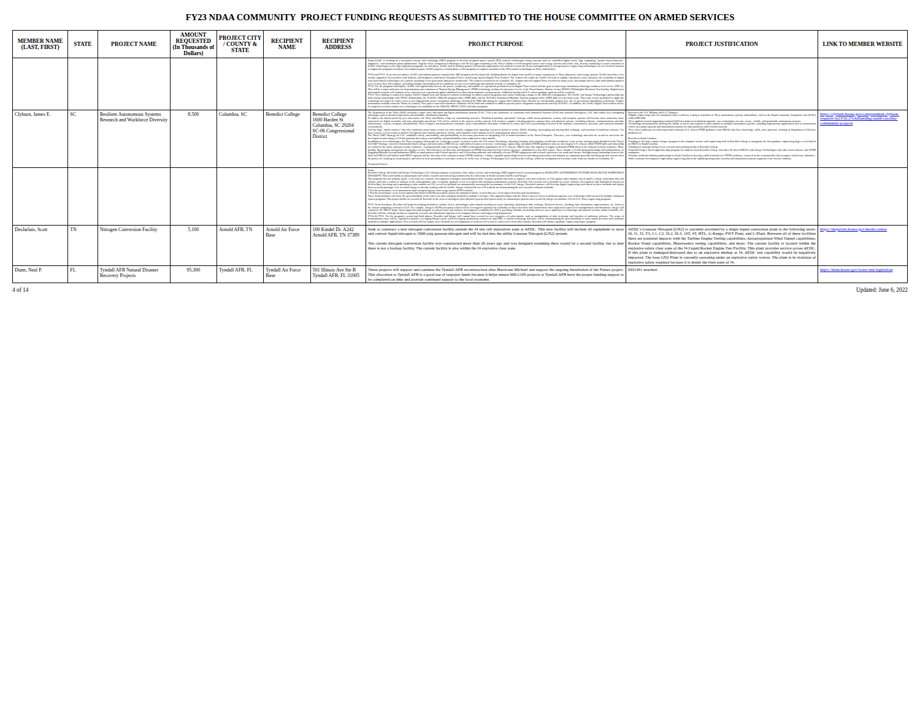FY23 NDAA COMMUNITY PROJECT FUNDING REQUESTS AS SUBMITTED TO THE HOUSE COMMITTEE ON ARMED SERVICES
| MEMBER NAME (LAST, FIRST) | STATE | PROJECT NAME | AMOUNT REQUESTED (In Thousands of Dollars) | PROJECT CITY / COUNTY & STATE | RECIPIENT NAME | RECIPIENT ADDRESS | PROJECT PURPOSE | PROJECT JUSTIFICATION | LINK TO MEMBER WEBSITE |
| --- | --- | --- | --- | --- | --- | --- | --- | --- | --- |
| | | | | | | | Scope:UofSC is working on a four-phase science and technology (S&T) program to develop integrated power system (IPS) controls technologies using concepts such as: embedded digital twins, edge computing, "posture-based plant pre-alignment," and continuous plant optimization. Together these component technologies will fill key gaps remaining in the Navy's ability to field integrated power and energy systems and reduce risk, thereby continuing to ensure transition of UofSC technologies to the ship acquisition programs. In each phase, UofSC and its industry partner will provide opportunities for students to learn the theory and application of emergent power engineering technologies on real electrical systems to support the program's workforce development goals. UofSC proposes a fourth phase of this program to complete transition of the IPS controls technologies to Navy stakeholders. FY20 and FY21. In its first two phases, UofSC and industry partners launched the S&T program and developed the building blocks for digital twin models of major components of Navy ship power and energy systems. UofSC hired three new faculty, supported 14 researchers and students, and designed a land based 'Integrated Power and Energy System Digital Twin Testbed.' The testbed will enable the UofSC-led team to rapidly experiment, learn, and prove the feasibility of digital twin and controls technologies on a system emulating a next-generation ship power architecture. The testbed is located on its Columbia, SC, campus and will support Navy research for many years. Internships and new jobs with industry partners were created; they will continue, providing valuable mentorship and new pathways to careers in technology and national security in Columbia, SC. FY22. For the program's third phase, UofSC will significantly increase the power, complexity, and number of experiments performed on its Digital Twin testbed with the goal of achieving a minimum technology readiness level of five (TRL-5). This will be a major milestone for demonstration and evaluation of 'Tactical Energy Management' (TEM) technology, at ship-relevant power levels, in the Naval Surface Warfare Center (NSWC) Philadelphia Division's Test Facility. Digital twins and controls systems will continue to be refined as new experiments gather additional test data and performance measurements. Additional faculty and U.S. citizen graduate students will be recruited. FY23. New funding is required to deploy UofSC's digital twin and advanced controls technology to address stated integration and control challenges unique to the DDG(X) configuration. The UofSC and Integer Technologies partnership has built strong relationships with NSWC Philadelphia, the NAVSEA DDG(X) program office (PMS 460), and the NAVSEA Unmanned Maritime Systems program office (PMS 406) over previous years. This team is now positioned to apply the technology developed in earlier years to two high-priority power integration challenges identified by PMS 460 during its August 2021 Industry Day. [Details are intentionally omitted here due to government distribution restrictions. Further information available from the Points of Contact]. New power conversion hardware solutions will be built and validated to address specific power integration requirements cited by NAVSEA. In addition, the UofSC Digital Twin testbed will be leveraged to test and evaluate new technologies for suitability for the DDG(X), MUSV, LUSV, and other programs. | | |
| Clyburn, James E. | SC | Resilient Autonomous Systems Research and Workforce Diversity | 8,500 | Columbia, SC | Benedict College | Benedict College 1600 Harden St Columbia, SC 29204 SC-06 Congressional District | The Department of the Navy (DoN) envisions a future force that trusts intelligent autonomous systems (IAS). "IAS is the confluence of Autonomy with Unmanned Systems (UxS) and Artificial Intelligence (AI)" that enables key warfighting advantages such as decision superiority and affordable, distributed capability. To address the threats posed by peer adversaries, the Navy and Marine Corps are transitioning toward a "distributed maritime operations" concept, which means platforms, sensors, and weapons systems will become more numerous, more connected via digital networks, and more physically spread-out. IAS will be critical to the success of this concept. IAS involves complex interdependencies among cyber and physical systems, including software, communications and data infrastructure, sensors, weapons, and platforms. These complex interdependencies introduce cyber vulnerabilities and make it difficult to ensure that IAS is performing as desired in the dynamic, unstructured, uncertain, and contested maritime environments. IAS has large "attack surfaces" that offer malicious actors many vectors for cyber-attacks, ranging from 'spoofing' sensors to denial of service (DoS), flooding, intercepting and altering data exchange, and insertion of malicious software. For these reasons, it is necessary to harden IAS against cyber-attacks and detect, decide, and respond to cyber-attacks on IAS, autonomously and in real-time. The Navy's S&T Strategy for IAS, establishes safety, survivability, and predictability as necessary precursors to integrating IAS as trusted members of the Naval Enterprise. Therefore, new technology and tools are needed to accelerate the development and testing of IAS that quantify their safety, survivability, and predictability when subjected to cyber-attacks. In addition to new technologies, the Navy recognizes that people are a strategic resource needed to realize the IAS vision. Recruiting, educating, training, and retaining a world-class workforce is one of nine strategic goals identified in the Navy's IAS S&T Strategy. America's historically black colleges and universities (HBCUs) are underutilized sources of science, technology, engineering, and math (STEM) graduates who are also largely U.S. citizens. Both STEM skills and citizenship are critical to the future national security workforce. A proportionally large percentage of HBCU undergraduate populations are U.S. citizens. HBCUs have the capacity to supply in-demand STEM talent to the national security workforce. More broadly, this program incorporates the top three of five "Best Practices for Diversity and Inclusion in STEM Currently Used by Federal Agencies", published in a Sep 2021 report . These include: 1) Cultivating partnerships and collaborations; 2) Engaging Minority Serving Institutions (MSI) as equal partners with Federal agencies; and 3) Providing authentic and culturally relevant STEM engagement and research experiences for youth and interns. Strengthening relationships between the DoN and HBCUs will bolster both HBCU capacity and the diversity of the national security STEM workforce. Further, equitable partnerships between and among universities and industry are important generally but bring specific benefit when the parties are working on a joint project, and when in close proximity to each other, as they are in the case of Integer Technologies LLC and Benedict College, which are headquartered less than a mile from one another in Columbia, SC. [Continued below] | Benefits to the U.S. Military and U.S. Taxpayer: •Digital engineering tools for automated cyber resiliency testing to transition to Navy autonomous systems stakeholders, such as the Rapid Autonomy Integration Lab (RAIL) within PMS 406. •New applied research supporting continual DoD development of platform-agnostic, core technologies for safe, secure, reliable, and predictable autonomous systems. •Technology demonstrations showing the ability to detect and respond to cyber-attacks in multiple autonomous systems, including high-priority applications such as autonomous vehicle perception systems and autonomous controls for ship machinery and electrical systems. •New career pathways for underrepresented minority U.S. citizen STEM graduates from HBCUs that have knowledge, skills, and experience working on Department of Defense problem sets. Benefits to South Carolina: •Funding to develop a master's degree program in the computer science and engineering field at Benedict College to inaugurate the first graduate engineering degree of its kind at an HBCU in South Carolina. •Funding for strategic hiring of new research and teaching faculty at Benedict College. •Expanded degree-based apprenticeship program for students from Benedict College and other SC-based HBCUs with Integer Technologies and other local software and STEM companies. •Promote academia-industry partnerships in South Carolina to develop a skilled and diverse STEM workforce, centered on the economically vital aerospace and defense industries. •State economic development: high-salary engineering jobs in the rapidly growing cyber security and autonomous systems segments of the defense industry. | https://clyburn.house.gov/congressman-clyburn-requests-fy23%C2%A0funding-south-carolina-community-projects |
| | | | | | | | Scope Benedict College (Benedict) and Integer Technologies LLC (Integer) propose to perform a three-phase science and technology (S&T) applied naval research program on RESILIENT AUTONOMOUS SYSTEMS RESEARCH & WORKFORCE DIVERSITY. This work builds on autonomous and vehicle research currently being conducted by the University of South Carolina (UofSC) and Integer. This proposal has two primary goals: 1) develop new software development techniques and automated cyber security methods and tools to improve trust and resilience of IAS against cyber-attacks; and 2) build a college curriculum that will educate and train a cohort of students at the undergraduate and, eventually, graduate levels in resilient and intelligent autonomous systems. Benedict will research novel methods for secure software development and deployment (known as DevSecOps), detecting and responding to cyber-attacks on IAS, as well as methods for automatically assessing the performance of the IAS. Integer, Benedict's partner, will develop digital engineering tools based on these methods and deploy them on actual prototype IAS, on which Integer is already working with the UofSC. Integer will provide two IAS testbeds for demonstrating the new test and evaluation methods: 1.Test the performance of an autonomous ship's integrated power and energy system (IPES) controls. 2.Test the performance of an electro-optical and infrared (EO/IR) perception system for unmanned surface vessels that uses AI for object detection and classification. These demonstrations will show the generalizability of the cyber test and evaluation methods to multiple IAS types. This approach aligns with the Navy's intent to invest in platform-agnostic core technologies that can benefit multiple unmanned system programs. This project builds on research by Benedict in the areas of intelligent cyber-physical systems and cybersecurity for autonomous systems and research by Integer on maritime IAS for U.S. Navy engineering programs. FY23. In its first phase, Benedict will begin developing methods to emulate, detect, and mitigate cyber-attacks focusing on sensor 'spoofing', hijacking of data exchange, Denial-of-Service, flooding, false information, impersonation, etc., between the various computing elements of IAS. For example, Integer's EO/IR perception testbed will be leveraged to quantify the reliability of object detection and classification when subjected to pixel-level manipulations and distortions. Integer will expand its SC HBCU degree-based apprenticeship program in cybersecurity and software development (established in 2021), providing valuable mentorship and new career pathways in technology and national security within Columbia, SC. Benedict will hire strategic faculty to expand the research and educational capacity of its Computer Science and Engineering departments. FY24 & FY25. For the program's second and third phases, Benedict and Integer will expand their research to new categories of cyber-attacks, such as manipulation of data in-storage and insertion of malicious software. The scope of demonstration cases will be expanded in parallel, leveraging Integer's prior work developing autonomous controls for ship IPES. A critical technology milestone will be demonstrating the generalizability of cyber-attack detection and emulation methods to multiple applications. New research will investigate novel methods for self-adaptation of resilient IAS to survive and recover from cyber-attacks. Benedict will initiate a graduate engineering degree program. | | |
| DesJarlais, Scott | TN | Nitrogen Conversion Facility | 5,100 | Arnold AFB, TN | Arnold Air Force Base | 100 Kindel Dr. A242 Arnold AFB, TN 37389 | Seek to construct a new nitrogen conversion facility outside the J4 test cell explosives zone at AEDC. This new facility will include all equipment to store and convert liquid nitrogen to 5000 psig gaseous nitrogen and will be tied into the utility Gaseous Nitrogen (GN2) system. The current nitrogen conversion facility was constructed more than 20 years ago and was designed assuming there would be a second facility, but to date there is not a backup facility. The current facility is also within the J4 explosive clear zone. | AEDC's Gaseous Nitrogen (GN2) is currently provided by a single liquid conversion plant to the following users: J6, J1, J2, T3, C1, C2, SL2, SL3, 16T, 4T, HTL, G-Range, PWT Plant, and C-Plant. Between all of these facilities there are potential impacts with the Turbine Engine Testing capabilities, Aeropropulsion Wind Tunnel capabilities, Rocket Stand capabilities, Hypersonics testing capabilities, and more. The current facility is located within the explosive safety clear zone of the J4 Liquid Rocket Engine Test Facility. This plant provides service across AEDC. If this plant is damaged/destroyed due to an explosive mishap at J4, AEDC test capability would be negatively impacted. The base GN2 Plant is currently operating under an explosive safety waiver. The plant is in violation of explosive safety standard because it is inside the blast zone of J4. | https://desjarlais.house.gov/media-center |
| Dunn, Neal P. | FL | Tyndall AFB Natural Disaster Recovery Projects | 95,300 | Tyndall AFB, FL | Tyndall Air Force Base | 501 Illinois Ave Ste B Tyndall AFB, FL 31005 | These projects will support and continue the Tyndall AFB reconstruction after Hurricane Michael and support the ongoing Installation of the Future project. This allocation to Tyndall AFB is a good use of taxpayer funds because it helps ensure MILCON projects at Tyndall AFB have the proper funding support to be completed on time and provide continued support to the local economy. | DD1391 attached. | https://dunn.house.gov/votes-and-legislation |
4 of 14 Updated: June 6, 2022